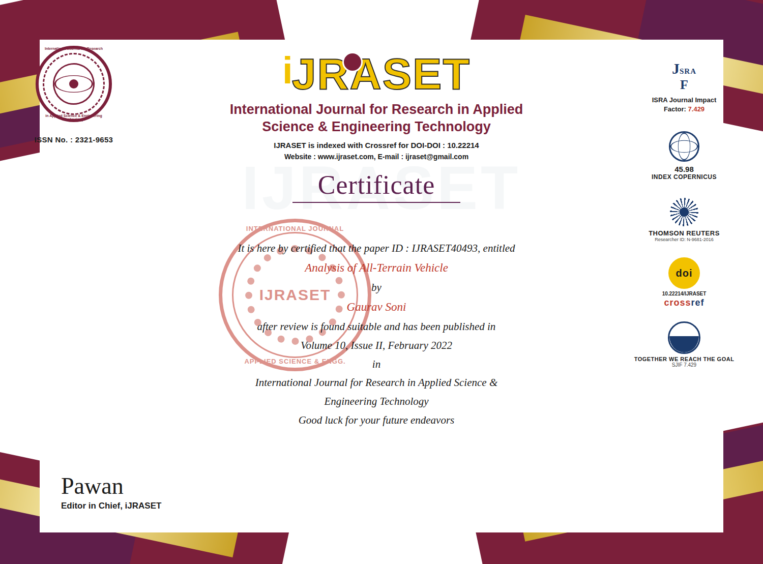IJRASET
International Journal for Research
in Applied Science & Engineering Technology
ISSN No. : 2321-9653
iJRASET
International Journal for Research in Applied
Science & Engineering Technology
IJRASET is indexed with Crossref for DOI-DOI : 10.22214
Website : www.ijraset.com, E-mail : ijraset@gmail.com
Certificate
INTERNATIONAL JOURNAL
IJRASET
APPLIED SCIENCE & ENGG.
It is here by certified that the paper ID : IJRASET40493, entitled
Analysis of All-Terrain Vehicle
by
Gaurav Soni
after review is found suitable and has been published in
Volume 10, Issue II, February 2022
in
International Journal for Research in Applied Science &
Engineering Technology
Good luck for your future endeavors
JSRA
F
ISRA Journal Impact
Factor: 7.429
45.98
INDEX COPERNICUS
THOMSON REUTERS
Researcher ID: N-9681-2016
doi
10.22214/IJRASET
crossref
TOGETHER WE REACH THE GOAL
SJIF 7.429
Pawan
Editor in Chief, iJRASET